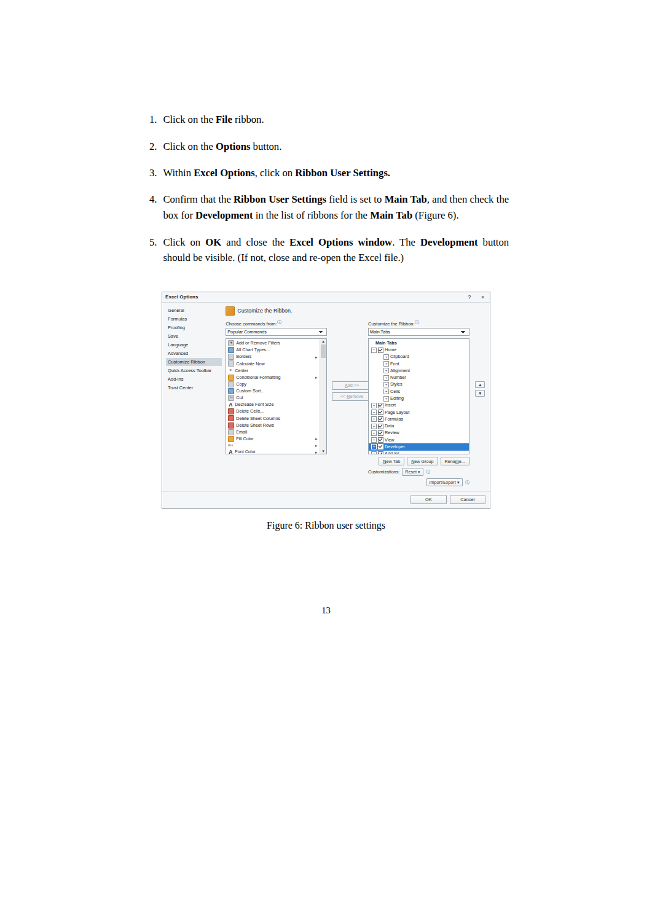Click on the File ribbon.
Click on the Options button.
Within Excel Options, click on Ribbon User Settings.
Confirm that the Ribbon User Settings field is set to Main Tab, and then check the box for Development in the list of ribbons for the Main Tab (Figure 6).
Click on OK and close the Excel Options window. The Development button should be visible. (If not, close and re-open the Excel file.)
Excel Options ? ×
General
Formulas
Proofing
Save
Language
Advanced
Customize Ribbon
Quick Access Toolbar
Add-ins
Trust Center
Customize the Ribbon.
Choose commands from:ⓘ
Popular Commands
▼Add or Remove Filters
All Chart Types...
Borders▸
Calculate Now
≡Center
Conditional Formatting▸
Copy
Custom Sort...
✂Cut
ADecrease Font Size
Delete Cells...
Delete Sheet Columns
Delete Sheet Rows
Email
Fill Color▸
Font▸
AFont Color▸
Font Size
Format Cells
Format Painter
Freeze Panes▸
AIncrease Font Size
Insert Cells...
fx Insert Function...
Insert Picture
Insert Sheet Columns
Insert Sheet Rows
Insert Table
Macros
▲
▼
Add >> << Remove
Customize the Ribbon:ⓘ
Main Tabs
Main Tabs
− Home
+Clipboard
+Font
+Alignment
+Number
+Styles
+Cells
+Editing
+ Insert
+ Page Layout
+ Formulas
+ Data
+ Review
+ View
+ Developer
+ Add-ins
+ Background Removal
New Tab New Group Rename...
Customizations: Reset ▾ ⓘ
Import/Export ▾ ⓘ
▲ ▼
OK Cancel
Figure 6: Ribbon user settings
13